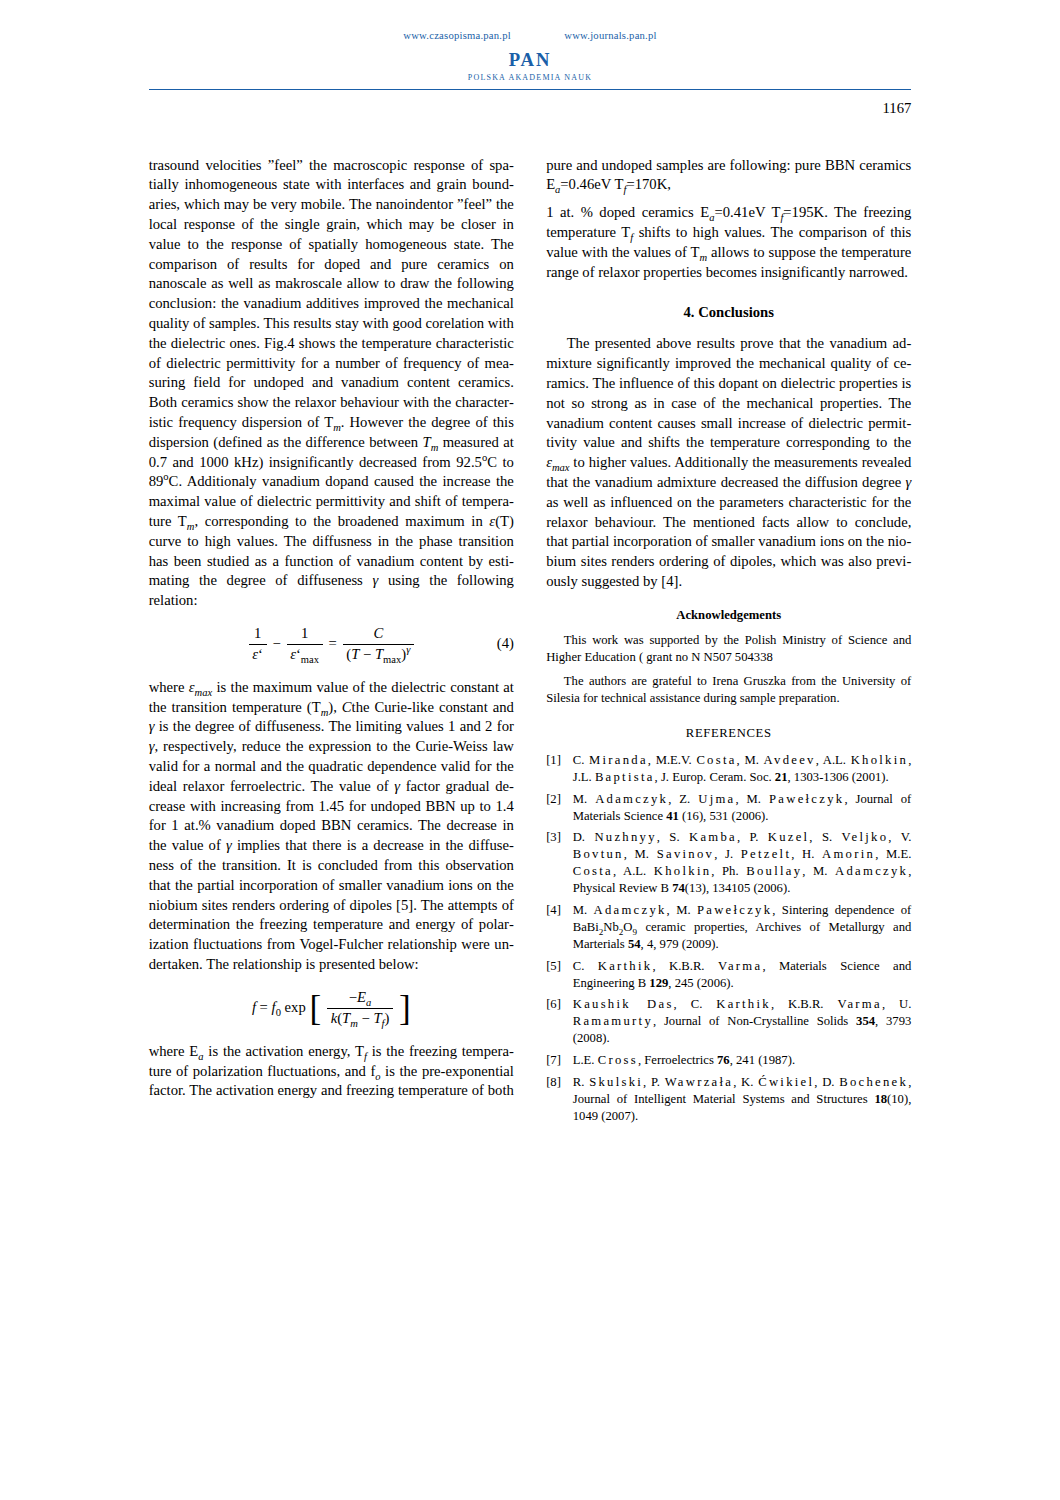www.czasopisma.pan.pl www.journals.pan.pl
PAN
POLSKA AKADEMIA NAUK
1167
trasound velocities ”feel” the macroscopic response of spatially inhomogeneous state with interfaces and grain boundaries, which may be very mobile. The nanoindentor ”feel” the local response of the single grain, which may be closer in value to the response of spatially homogeneous state. The comparison of results for doped and pure ceramics on nanoscale as well as makroscale allow to draw the following conclusion: the vanadium additives improved the mechanical quality of samples. This results stay with good corelation with the dielectric ones. Fig.4 shows the temperature characteristic of dielectric permittivity for a number of frequency of measuring field for undoped and vanadium content ceramics. Both ceramics show the relaxor behaviour with the characteristic frequency dispersion of Tm. However the degree of this dispersion (defined as the difference between Tm measured at 0.7 and 1000 kHz) insignificantly decreased from 92.5oC to 89oC. Additionaly vanadium dopand caused the increase the maximal value of dielectric permittivity and shift of temperature Tm, corresponding to the broadened maximum in ε(T) curve to high values. The diffusness in the phase transition has been studied as a function of vanadium content by estimating the degree of diffuseness γ using the following relation:
1 ε‘ − 1 ε‘max = C(T − Tmax)γ (4)
where εmax is the maximum value of the dielectric constant at the transition temperature (Tm), Cthe Curie-like constant and γ is the degree of diffuseness. The limiting values 1 and 2 for γ, respectively, reduce the expression to the Curie-Weiss law valid for a normal and the quadratic dependence valid for the ideal relaxor ferroelectric. The value of γ factor gradual decrease with increasing from 1.45 for undoped BBN up to 1.4 for 1 at.% vanadium doped BBN ceramics. The decrease in the value of γ implies that there is a decrease in the diffuseness of the transition. It is concluded from this observation that the partial incorporation of smaller vanadium ions on the niobium sites renders ordering of dipoles [5]. The attempts of determination the freezing temperature and energy of polarization fluctuations from Vogel-Fulcher relationship were undertaken. The relationship is presented below:
f = f0 exp [ −Ea k(Tm − Tf) ]
where Ea is the activation energy, Tf is the freezing temperature of polarization fluctuations, and fo is the pre-exponential factor. The activation energy and freezing temperature of both pure and undoped samples are following: pure BBN ceramics Ea=0.46eV Tf=170K,
1 at. % doped ceramics Ea=0.41eV Tf=195K. The freezing temperature Tf shifts to high values. The comparison of this value with the values of Tm allows to suppose the temperature range of relaxor properties becomes insignificantly narrowed.
4. Conclusions
The presented above results prove that the vanadium admixture significantly improved the mechanical quality of ceramics. The influence of this dopant on dielectric properties is not so strong as in case of the mechanical properties. The vanadium content causes small increase of dielectric permittivity value and shifts the temperature corresponding to the εmax to higher values. Additionally the measurements revealed that the vanadium admixture decreased the diffusion degree γ as well as influenced on the parameters characteristic for the relaxor behaviour. The mentioned facts allow to conclude, that partial incorporation of smaller vanadium ions on the niobium sites renders ordering of dipoles, which was also previously suggested by [4].
Acknowledgements
This work was supported by the Polish Ministry of Science and Higher Education ( grant no N N507 504338
The authors are grateful to Irena Gruszka from the University of Silesia for technical assistance during sample preparation.
REFERENCES
[1] C. Miranda, M.E.V. Costa, M. Avdeev, A.L. Kholkin, J.L. Baptista, J. Europ. Ceram. Soc. 21, 1303-1306 (2001).
[2] M. Adamczyk, Z. Ujma, M. Pawełczyk, Journal of Materials Science 41 (16), 531 (2006).
[3] D. Nuzhnyy, S. Kamba, P. Kuzel, S. Veljko, V. Bovtun, M. Savinov, J. Petzelt, H. Amorin, M.E. Costa, A.L. Kholkin, Ph. Boullay, M. Adamczyk, Physical Review B 74(13), 134105 (2006).
[4] M. Adamczyk, M. Pawełczyk, Sintering dependence of BaBi2Nb2O9 ceramic properties, Archives of Metallurgy and Marterials 54, 4, 979 (2009).
[5] C. Karthik, K.B.R. Varma, Materials Science and Engineering B 129, 245 (2006).
[6] Kaushik Das, C. Karthik, K.B.R. Varma, U. Ramamurty, Journal of Non-Crystalline Solids 354, 3793 (2008).
[7] L.E. Cross, Ferroelectrics 76, 241 (1987).
[8] R. Skulski, P. Wawrzała, K. Ćwikiel, D. Bochenek, Journal of Intelligent Material Systems and Structures 18(10), 1049 (2007).